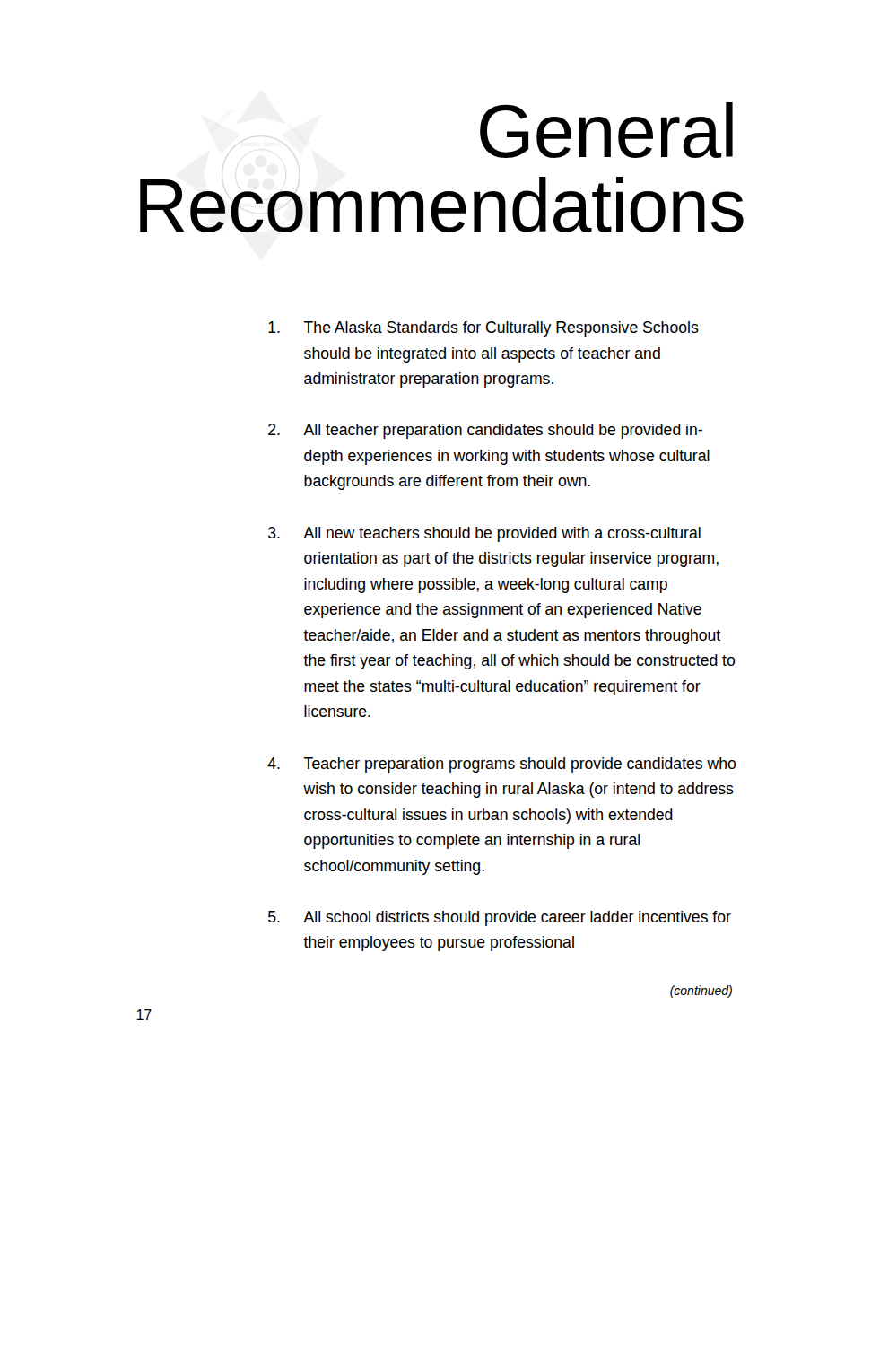Alaska Native Knowledge Network ALEUTIAN INTERIOR YUPIK SOUTHEAST
General Recommendations
The Alaska Standards for Culturally Responsive Schools should be integrated into all aspects of teacher and administrator preparation programs.
All teacher preparation candidates should be provided in-depth experiences in working with students whose cultural backgrounds are different from their own.
All new teachers should be provided with a cross-cultural orientation as part of the districts regular inservice program, including where possible, a week-long cultural camp experience and the assignment of an experienced Native teacher/aide, an Elder and a student as mentors throughout the first year of teaching, all of which should be constructed to meet the states “multi-cultural education” requirement for licensure.
Teacher preparation programs should provide candidates who wish to consider teaching in rural Alaska (or intend to address cross-cultural issues in urban schools) with extended opportunities to complete an internship in a rural school/community setting.
All school districts should provide career ladder incentives for their employees to pursue professional
(continued)
17